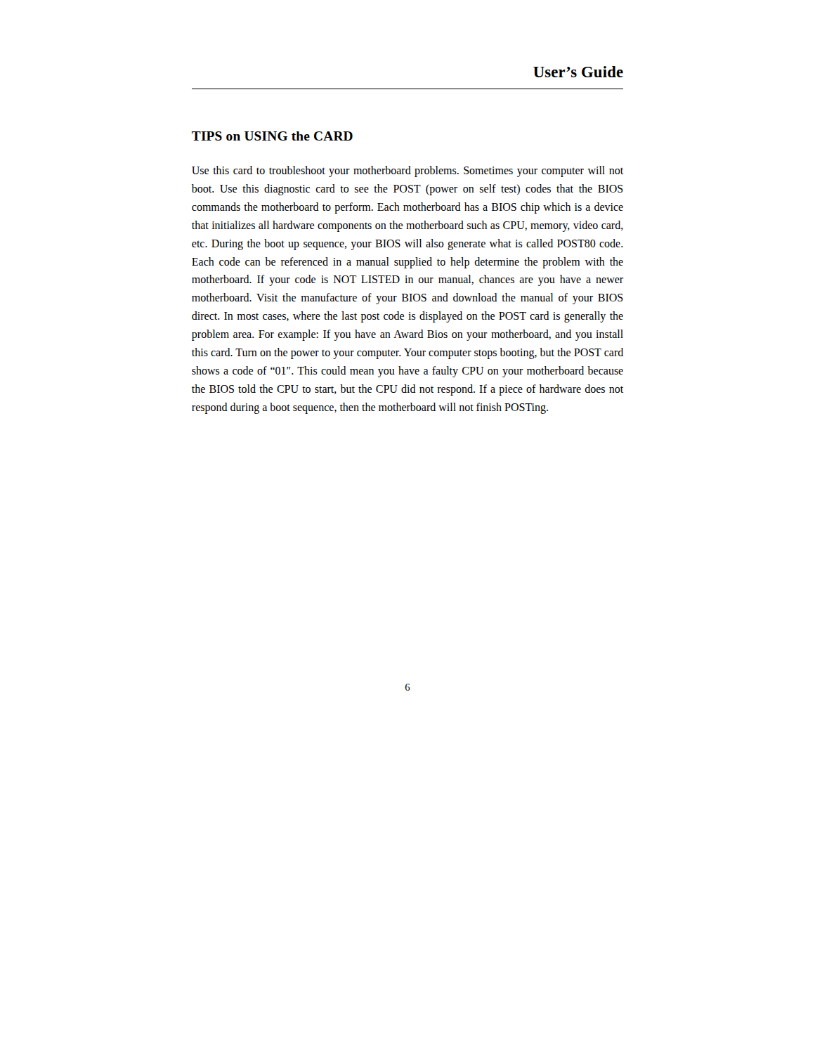User’s Guide
TIPS on USING the CARD
Use this card to troubleshoot your motherboard problems. Sometimes your computer will not boot. Use this diagnostic card to see the POST (power on self test) codes that the BIOS commands the motherboard to perform. Each motherboard has a BIOS chip which is a device that initializes all hardware components on the motherboard such as CPU, memory, video card, etc. During the boot up sequence, your BIOS will also generate what is called POST80 code. Each code can be referenced in a manual supplied to help determine the problem with the motherboard. If your code is NOT LISTED in our manual, chances are you have a newer motherboard. Visit the manufacture of your BIOS and download the manual of your BIOS direct. In most cases, where the last post code is displayed on the POST card is generally the problem area. For example: If you have an Award Bios on your motherboard, and you install this card. Turn on the power to your computer. Your computer stops booting, but the POST card shows a code of “01″. This could mean you have a faulty CPU on your motherboard because the BIOS told the CPU to start, but the CPU did not respond. If a piece of hardware does not respond during a boot sequence, then the motherboard will not finish POSTing.
6